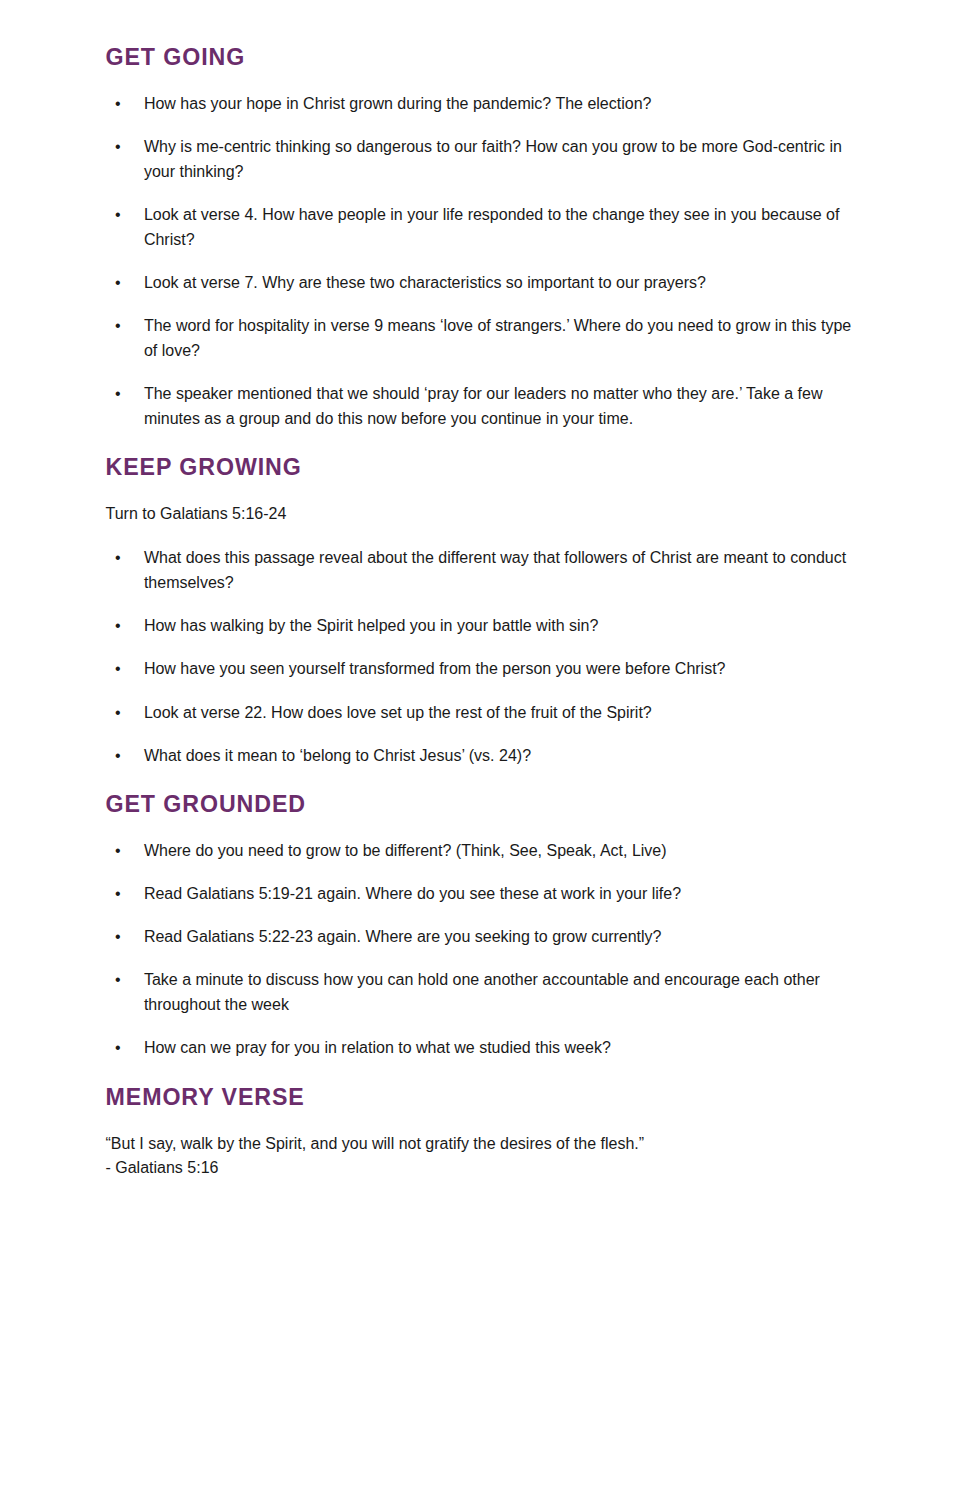Get Going
How has your hope in Christ grown during the pandemic? The election?
Why is me-centric thinking so dangerous to our faith? How can you grow to be more God-centric in your thinking?
Look at verse 4. How have people in your life responded to the change they see in you because of Christ?
Look at verse 7. Why are these two characteristics so important to our prayers?
The word for hospitality in verse 9 means ‘love of strangers.’ Where do you need to grow in this type of love?
The speaker mentioned that we should ‘pray for our leaders no matter who they are.’ Take a few minutes as a group and do this now before you continue in your time.
Keep Growing
Turn to Galatians 5:16-24
What does this passage reveal about the different way that followers of Christ are meant to conduct themselves?
How has walking by the Spirit helped you in your battle with sin?
How have you seen yourself transformed from the person you were before Christ?
Look at verse 22. How does love set up the rest of the fruit of the Spirit?
What does it mean to ‘belong to Christ Jesus’ (vs. 24)?
Get Grounded
Where do you need to grow to be different? (Think, See, Speak, Act, Live)
Read Galatians 5:19-21 again. Where do you see these at work in your life?
Read Galatians 5:22-23 again. Where are you seeking to grow currently?
Take a minute to discuss how you can hold one another accountable and encourage each other throughout the week
How can we pray for you in relation to what we studied this week?
Memory Verse
“But I say, walk by the Spirit, and you will not gratify the desires of the flesh.”
- Galatians 5:16